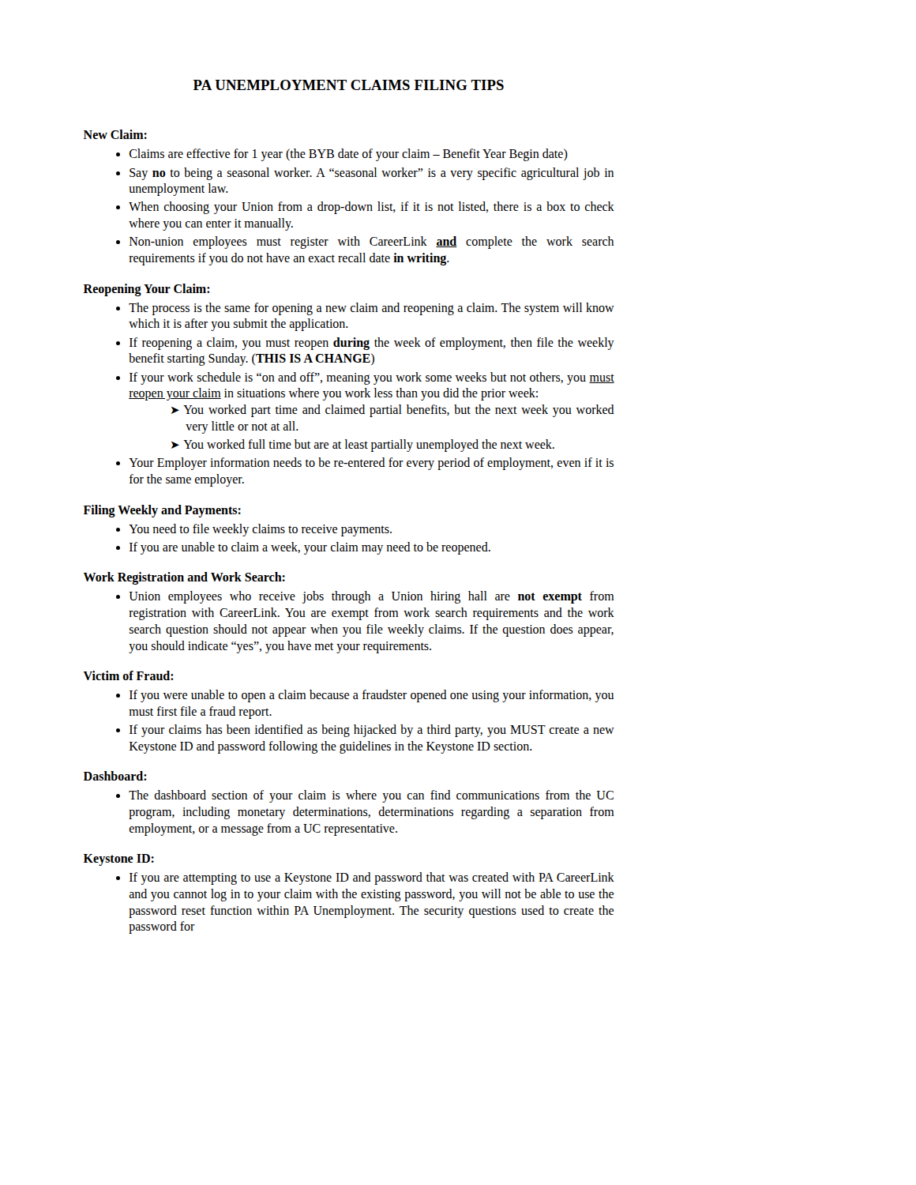PA UNEMPLOYMENT CLAIMS FILING TIPS
New Claim:
Claims are effective for 1 year (the BYB date of your claim – Benefit Year Begin date)
Say no to being a seasonal worker. A “seasonal worker” is a very specific agricultural job in unemployment law.
When choosing your Union from a drop-down list, if it is not listed, there is a box to check where you can enter it manually.
Non-union employees must register with CareerLink and complete the work search requirements if you do not have an exact recall date in writing.
Reopening Your Claim:
The process is the same for opening a new claim and reopening a claim. The system will know which it is after you submit the application.
If reopening a claim, you must reopen during the week of employment, then file the weekly benefit starting Sunday. (THIS IS A CHANGE)
If your work schedule is “on and off”, meaning you work some weeks but not others, you must reopen your claim in situations where you work less than you did the prior week:
You worked part time and claimed partial benefits, but the next week you worked very little or not at all.
You worked full time but are at least partially unemployed the next week.
Your Employer information needs to be re-entered for every period of employment, even if it is for the same employer.
Filing Weekly and Payments:
You need to file weekly claims to receive payments.
If you are unable to claim a week, your claim may need to be reopened.
Work Registration and Work Search:
Union employees who receive jobs through a Union hiring hall are not exempt from registration with CareerLink. You are exempt from work search requirements and the work search question should not appear when you file weekly claims. If the question does appear, you should indicate “yes”, you have met your requirements.
Victim of Fraud:
If you were unable to open a claim because a fraudster opened one using your information, you must first file a fraud report.
If your claims has been identified as being hijacked by a third party, you MUST create a new Keystone ID and password following the guidelines in the Keystone ID section.
Dashboard:
The dashboard section of your claim is where you can find communications from the UC program, including monetary determinations, determinations regarding a separation from employment, or a message from a UC representative.
Keystone ID:
If you are attempting to use a Keystone ID and password that was created with PA CareerLink and you cannot log in to your claim with the existing password, you will not be able to use the password reset function within PA Unemployment. The security questions used to create the password for